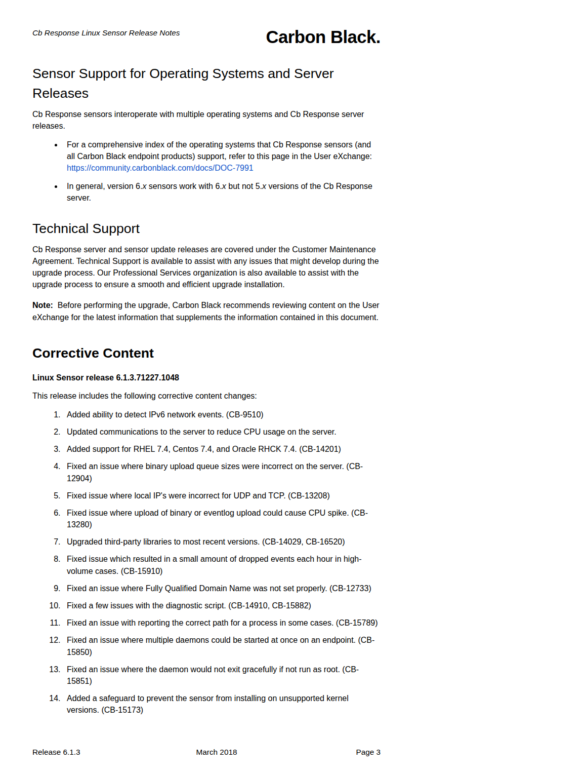Cb Response Linux Sensor Release Notes
Carbon Black.
Sensor Support for Operating Systems and Server Releases
Cb Response sensors interoperate with multiple operating systems and Cb Response server releases.
For a comprehensive index of the operating systems that Cb Response sensors (and all Carbon Black endpoint products) support, refer to this page in the User eXchange:
https://community.carbonblack.com/docs/DOC-7991
In general, version 6.x sensors work with 6.x but not 5.x versions of the Cb Response server.
Technical Support
Cb Response server and sensor update releases are covered under the Customer Maintenance Agreement. Technical Support is available to assist with any issues that might develop during the upgrade process. Our Professional Services organization is also available to assist with the upgrade process to ensure a smooth and efficient upgrade installation.
Note: Before performing the upgrade, Carbon Black recommends reviewing content on the User eXchange for the latest information that supplements the information contained in this document.
Corrective Content
Linux Sensor release 6.1.3.71227.1048
This release includes the following corrective content changes:
Added ability to detect IPv6 network events. (CB-9510)
Updated communications to the server to reduce CPU usage on the server.
Added support for RHEL 7.4, Centos 7.4, and Oracle RHCK 7.4. (CB-14201)
Fixed an issue where binary upload queue sizes were incorrect on the server. (CB-12904)
Fixed issue where local IP's were incorrect for UDP and TCP. (CB-13208)
Fixed issue where upload of binary or eventlog upload could cause CPU spike. (CB-13280)
Upgraded third-party libraries to most recent versions. (CB-14029, CB-16520)
Fixed issue which resulted in a small amount of dropped events each hour in high-volume cases. (CB-15910)
Fixed an issue where Fully Qualified Domain Name was not set properly. (CB-12733)
Fixed a few issues with the diagnostic script. (CB-14910, CB-15882)
Fixed an issue with reporting the correct path for a process in some cases. (CB-15789)
Fixed an issue where multiple daemons could be started at once on an endpoint. (CB-15850)
Fixed an issue where the daemon would not exit gracefully if not run as root. (CB-15851)
Added a safeguard to prevent the sensor from installing on unsupported kernel versions. (CB-15173)
Release 6.1.3
March 2018
Page 3